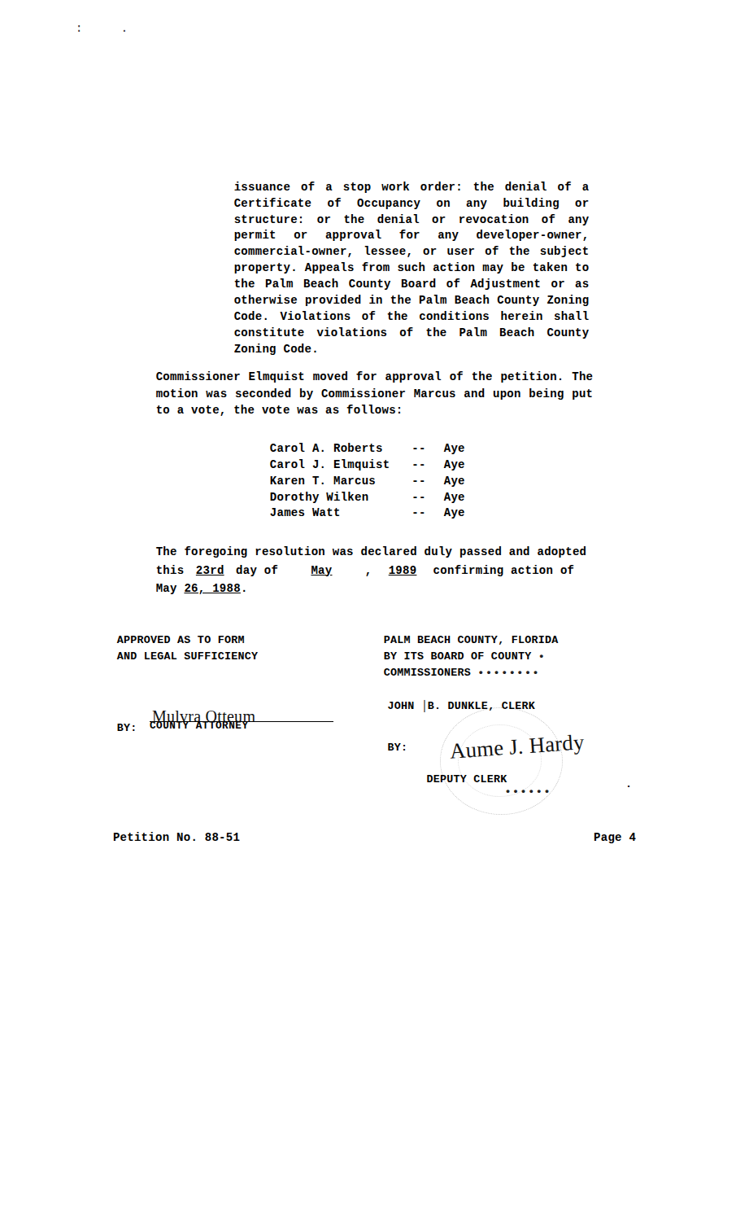: .
issuance of a stop work order: the denial of a Certificate of Occupancy on any building or structure: or the denial or revocation of any permit or approval for any developer-owner, commercial-owner, lessee, or user of the subject property. Appeals from such action may be taken to the Palm Beach County Board of Adjustment or as otherwise provided in the Palm Beach County Zoning Code. Violations of the conditions herein shall constitute violations of the Palm Beach County Zoning Code.
Commissioner Elmquist moved for approval of the petition. The motion was seconded by Commissioner Marcus and upon being put to a vote, the vote was as follows:
| Carol A. Roberts | -- | Aye |
| Carol J. Elmquist | -- | Aye |
| Karen T. Marcus | -- | Aye |
| Dorothy Wilken | -- | Aye |
| James Watt | -- | Aye |
The foregoing resolution was declared duly passed and adopted this 23rd day ofMay, 1989 confirming action of May 26, 1988.
APPROVED AS TO FORM
AND LEGAL SUFFICIENCY
BY:
Mulvra Otteum
COUNTY ATTORNEY
PALM BEACH COUNTY, FLORIDA
BY ITS BOARD OF COUNTY •
COMMISSIONERS ••••••••
JOHN │B. DUNKLE, CLERK
BY:
Aume J. Hardy
DEPUTY CLERK
••••••
.
Petition No. 88-51 Page 4